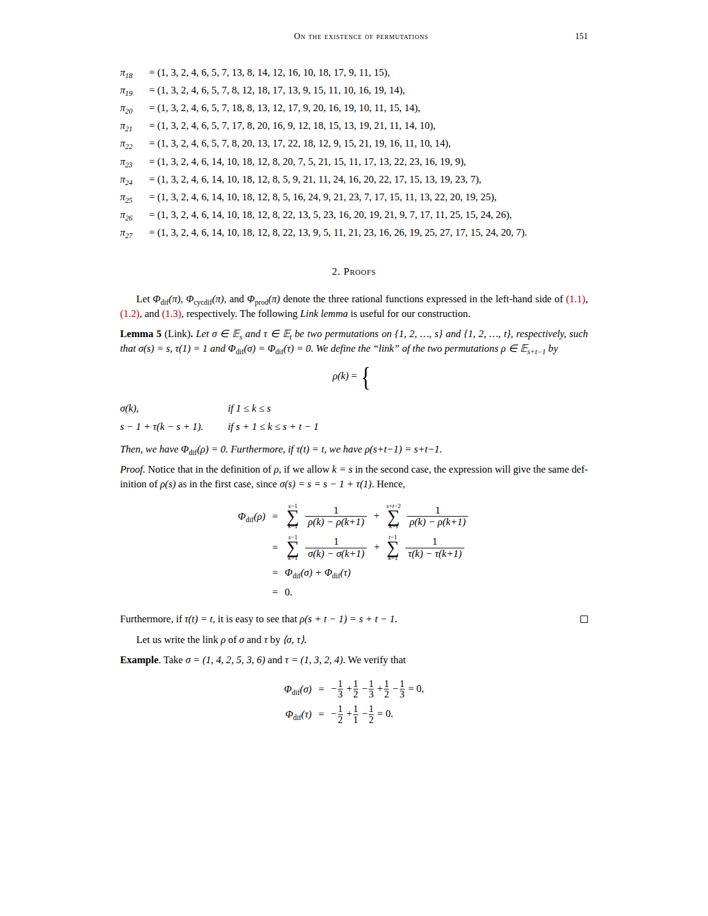On the existence of permutations 151
π18 = (1, 3, 2, 4, 6, 5, 7, 13, 8, 14, 12, 16, 10, 18, 17, 9, 11, 15),
π19 = (1, 3, 2, 4, 6, 5, 7, 8, 12, 18, 17, 13, 9, 15, 11, 10, 16, 19, 14),
π20 = (1, 3, 2, 4, 6, 5, 7, 18, 8, 13, 12, 17, 9, 20, 16, 19, 10, 11, 15, 14),
π21 = (1, 3, 2, 4, 6, 5, 7, 17, 8, 20, 16, 9, 12, 18, 15, 13, 19, 21, 11, 14, 10),
π22 = (1, 3, 2, 4, 6, 5, 7, 8, 20, 13, 17, 22, 18, 12, 9, 15, 21, 19, 16, 11, 10, 14),
π23 = (1, 3, 2, 4, 6, 14, 10, 18, 12, 8, 20, 7, 5, 21, 15, 11, 17, 13, 22, 23, 16, 19, 9),
π24 = (1, 3, 2, 4, 6, 14, 10, 18, 12, 8, 5, 9, 21, 11, 24, 16, 20, 22, 17, 15, 13, 19, 23, 7),
π25 = (1, 3, 2, 4, 6, 14, 10, 18, 12, 8, 5, 16, 24, 9, 21, 23, 7, 17, 15, 11, 13, 22, 20, 19, 25),
π26 = (1, 3, 2, 4, 6, 14, 10, 18, 12, 8, 22, 13, 5, 23, 16, 20, 19, 21, 9, 7, 17, 11, 25, 15, 24, 26),
π27 = (1, 3, 2, 4, 6, 14, 10, 18, 12, 8, 22, 13, 9, 5, 11, 21, 23, 16, 26, 19, 25, 27, 17, 15, 24, 20, 7).
2. Proofs
Let Φdif(π), Φcycdif(π), and Φprod(π) denote the three rational functions expressed in the left-hand side of (1.1), (1.2), and (1.3), respectively. The following Link lemma is useful for our construction.
Lemma 5 (Link). Let σ ∈ 𝔼s and τ ∈ 𝔼t be two permutations on {1, 2, …, s} and {1, 2, …, t}, respectively, such that σ(s) = s, τ(1) = 1 and Φdif(σ) = Φdif(τ) = 0. We define the “link” of the two permutations ρ ∈ 𝔼s+t−1 by
ρ(k) = {
| σ(k), | if 1 ≤ k ≤ s |
| s − 1 + τ(k − s + 1). | if s + 1 ≤ k ≤ s + t − 1 |
Then, we have Φdif(ρ) = 0. Furthermore, if τ(t) = t, we have ρ(s+t−1) = s+t−1.
Proof. Notice that in the definition of ρ, if we allow k = s in the second case, the expression will give the same definition of ρ(s) as in the first case, since σ(s) = s = s − 1 + τ(1). Hence,
| Φ dif (ρ) | = | s −1 ∑ k =1 1 ρ(k) − ρ(k+1) + s + t −2 ∑ k = s 1 ρ(k) − ρ(k+1) |
| | = | s −1 ∑ k =1 1 σ(k) − σ(k+1) + t −1 ∑ k =1 1 τ(k) − τ(k+1) |
| | = | Φ dif (σ) + Φ dif (τ) |
| | = | 0. |
Furthermore, if τ(t) = t, it is easy to see that ρ(s + t − 1) = s + t − 1.
Let us write the link ρ of σ and τ by ⟨σ, τ⟩.
Example. Take σ = (1, 4, 2, 5, 3, 6) and τ = (1, 3, 2, 4). We verify that
| Φ dif (σ) | = | − 1 3 + 1 2 − 1 3 + 1 2 − 1 3 = 0, |
| Φ dif (τ) | = | − 1 2 + 1 1 − 1 2 = 0. |